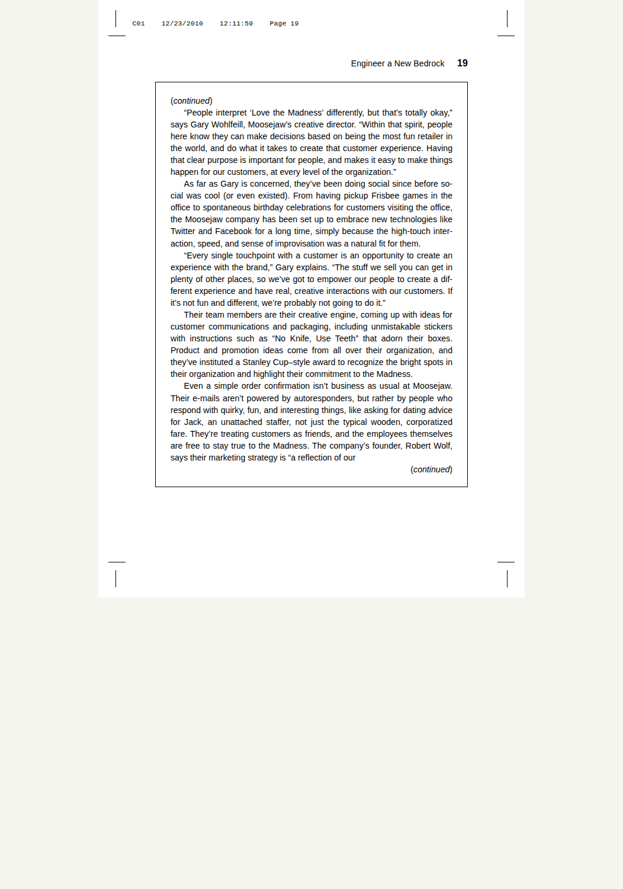C01 12/23/2010 12:11:59 Page 19
Engineer a New Bedrock 19
(continued)
“People interpret ‘Love the Madness’ differently, but that’s totally okay,” says Gary Wohlfeill, Moosejaw’s creative director. “Within that spirit, people here know they can make decisions based on being the most fun retailer in the world, and do what it takes to create that customer experience. Having that clear purpose is important for people, and makes it easy to make things happen for our customers, at every level of the organization.”
As far as Gary is concerned, they’ve been doing social since before social was cool (or even existed). From having pickup Frisbee games in the office to spontaneous birthday celebrations for customers visiting the office, the Moosejaw company has been set up to embrace new technologies like Twitter and Facebook for a long time, simply because the high-touch interaction, speed, and sense of improvisation was a natural fit for them.
“Every single touchpoint with a customer is an opportunity to create an experience with the brand,” Gary explains. “The stuff we sell you can get in plenty of other places, so we’ve got to empower our people to create a different experience and have real, creative interactions with our customers. If it’s not fun and different, we’re probably not going to do it.”
Their team members are their creative engine, coming up with ideas for customer communications and packaging, including unmistakable stickers with instructions such as “No Knife, Use Teeth” that adorn their boxes. Product and promotion ideas come from all over their organization, and they’ve instituted a Stanley Cup–style award to recognize the bright spots in their organization and highlight their commitment to the Madness.
Even a simple order confirmation isn’t business as usual at Moosejaw. Their e-mails aren’t powered by autoresponders, but rather by people who respond with quirky, fun, and interesting things, like asking for dating advice for Jack, an unattached staffer, not just the typical wooden, corporatized fare. They’re treating customers as friends, and the employees themselves are free to stay true to the Madness. The company’s founder, Robert Wolf, says their marketing strategy is “a reflection of our
(continued)